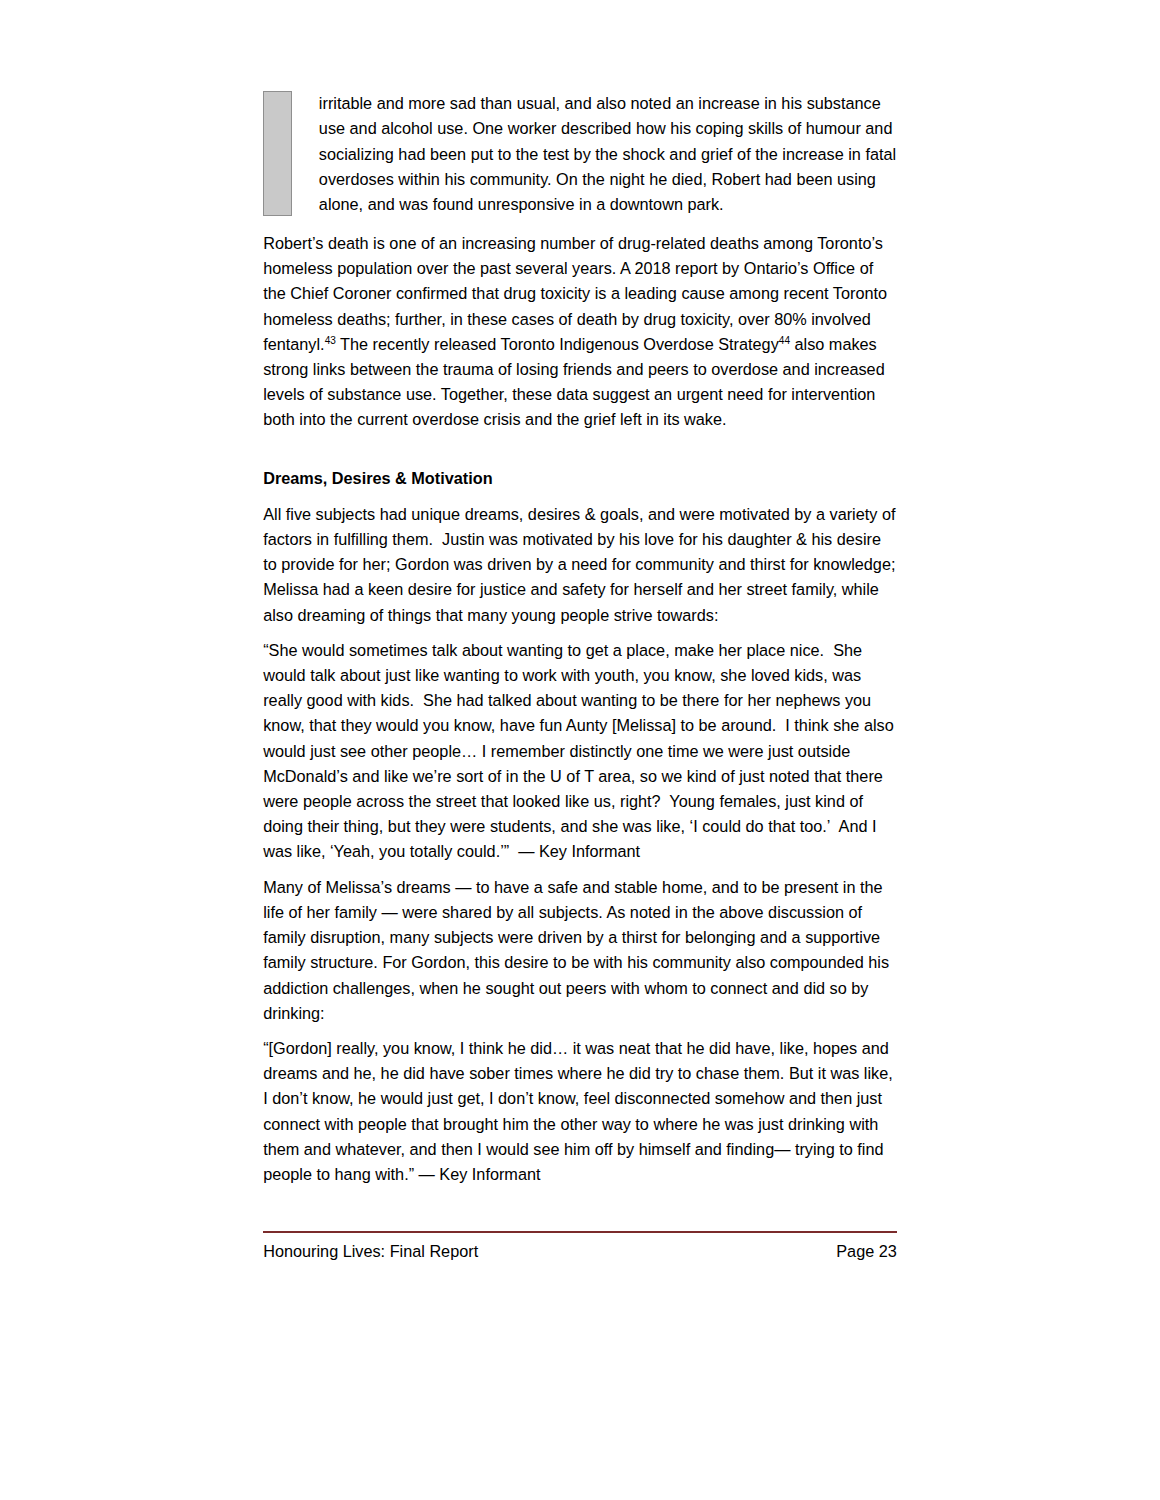irritable and more sad than usual, and also noted an increase in his substance use and alcohol use. One worker described how his coping skills of humour and socializing had been put to the test by the shock and grief of the increase in fatal overdoses within his community. On the night he died, Robert had been using alone, and was found unresponsive in a downtown park.
Robert’s death is one of an increasing number of drug-related deaths among Toronto’s homeless population over the past several years. A 2018 report by Ontario’s Office of the Chief Coroner confirmed that drug toxicity is a leading cause among recent Toronto homeless deaths; further, in these cases of death by drug toxicity, over 80% involved fentanyl.43 The recently released Toronto Indigenous Overdose Strategy44 also makes strong links between the trauma of losing friends and peers to overdose and increased levels of substance use. Together, these data suggest an urgent need for intervention both into the current overdose crisis and the grief left in its wake.
Dreams, Desires & Motivation
All five subjects had unique dreams, desires & goals, and were motivated by a variety of factors in fulfilling them. Justin was motivated by his love for his daughter & his desire to provide for her; Gordon was driven by a need for community and thirst for knowledge; Melissa had a keen desire for justice and safety for herself and her street family, while also dreaming of things that many young people strive towards:
“She would sometimes talk about wanting to get a place, make her place nice. She would talk about just like wanting to work with youth, you know, she loved kids, was really good with kids. She had talked about wanting to be there for her nephews you know, that they would you know, have fun Aunty [Melissa] to be around. I think she also would just see other people… I remember distinctly one time we were just outside McDonald’s and like we’re sort of in the U of T area, so we kind of just noted that there were people across the street that looked like us, right? Young females, just kind of doing their thing, but they were students, and she was like, ‘I could do that too.’ And I was like, ‘Yeah, you totally could.’” — Key Informant
Many of Melissa’s dreams — to have a safe and stable home, and to be present in the life of her family — were shared by all subjects. As noted in the above discussion of family disruption, many subjects were driven by a thirst for belonging and a supportive family structure. For Gordon, this desire to be with his community also compounded his addiction challenges, when he sought out peers with whom to connect and did so by drinking:
“[Gordon] really, you know, I think he did… it was neat that he did have, like, hopes and dreams and he, he did have sober times where he did try to chase them. But it was like, I don’t know, he would just get, I don’t know, feel disconnected somehow and then just connect with people that brought him the other way to where he was just drinking with them and whatever, and then I would see him off by himself and finding— trying to find people to hang with.” — Key Informant
Honouring Lives: Final Report
Page 23